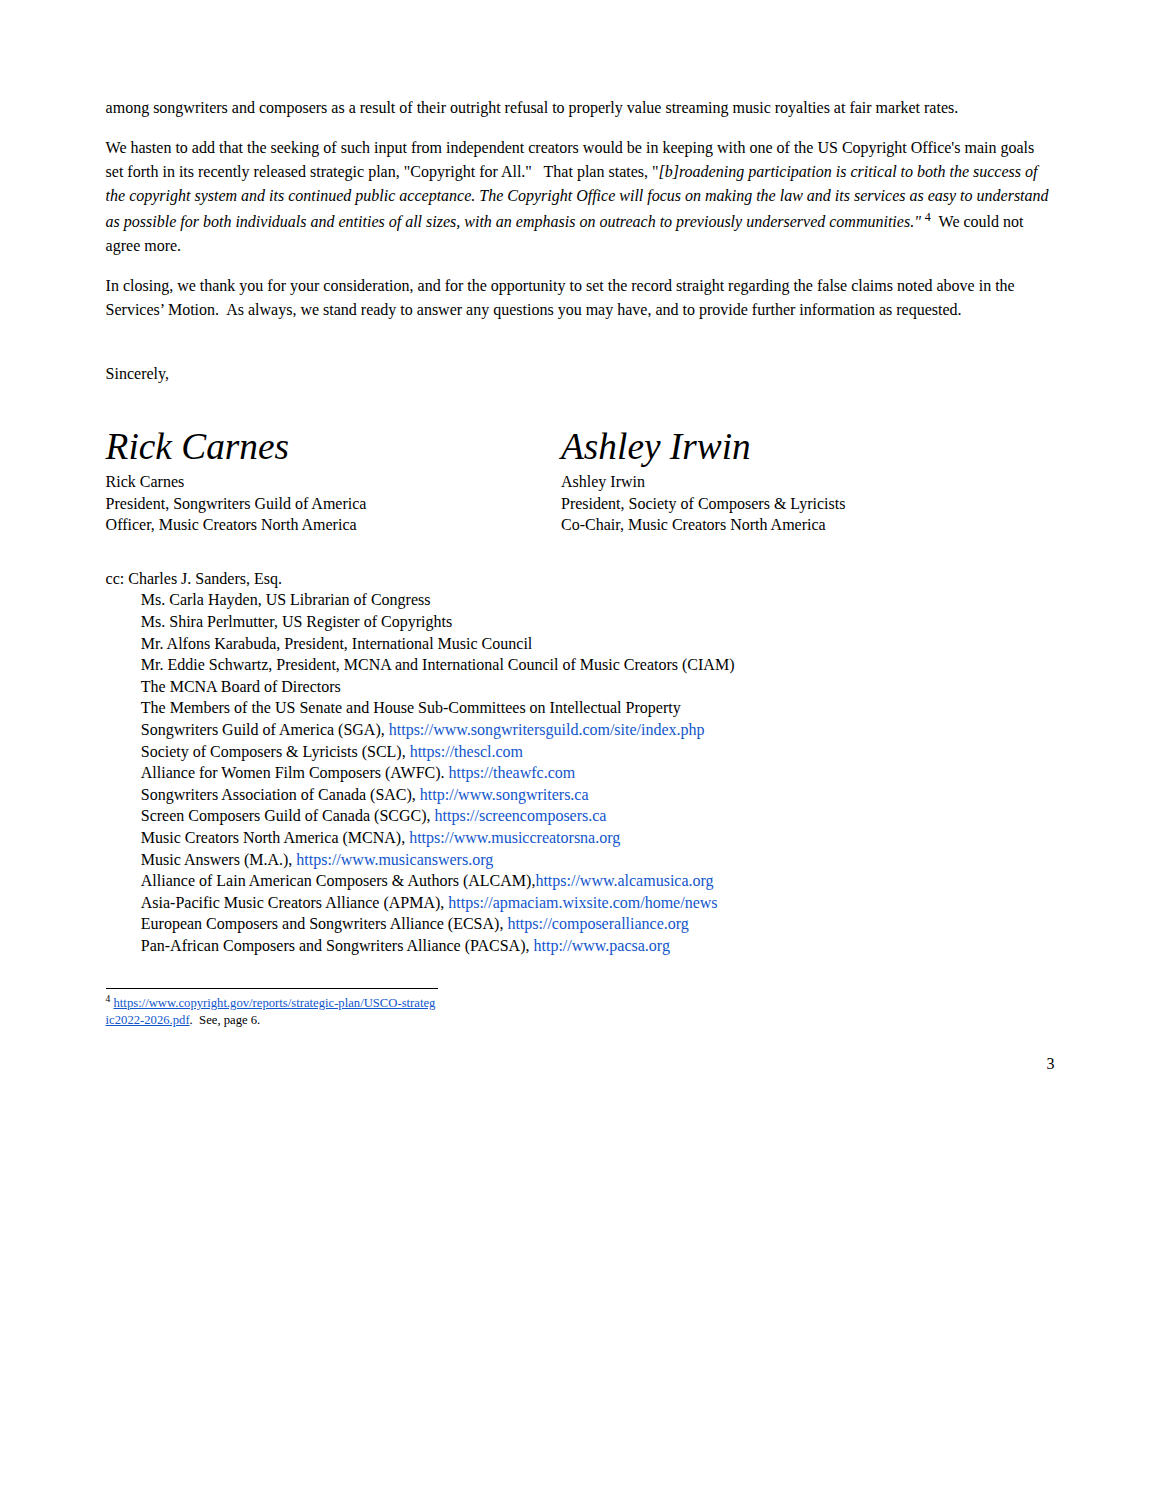among songwriters and composers as a result of their outright refusal to properly value streaming music royalties at fair market rates.
We hasten to add that the seeking of such input from independent creators would be in keeping with one of the US Copyright Office's main goals set forth in its recently released strategic plan, "Copyright for All." That plan states, "[b]roadening participation is critical to both the success of the copyright system and its continued public acceptance. The Copyright Office will focus on making the law and its services as easy to understand as possible for both individuals and entities of all sizes, with an emphasis on outreach to previously underserved communities." 4 We could not agree more.
In closing, we thank you for your consideration, and for the opportunity to set the record straight regarding the false claims noted above in the Services’ Motion. As always, we stand ready to answer any questions you may have, and to provide further information as requested.
Sincerely,
| Rick Carnes Rick Carnes President, Songwriters Guild of America Officer, Music Creators North America | Ashley Irwin Ashley Irwin President, Society of Composers & Lyricists Co-Chair, Music Creators North America |
cc: Charles J. Sanders, Esq.
Ms. Carla Hayden, US Librarian of Congress
Ms. Shira Perlmutter, US Register of Copyrights
Mr. Alfons Karabuda, President, International Music Council
Mr. Eddie Schwartz, President, MCNA and International Council of Music Creators (CIAM)
The MCNA Board of Directors
The Members of the US Senate and House Sub-Committees on Intellectual Property
Songwriters Guild of America (SGA), https://www.songwritersguild.com/site/index.php
Society of Composers & Lyricists (SCL), https://thescl.com
Alliance for Women Film Composers (AWFC). https://theawfc.com
Songwriters Association of Canada (SAC), http://www.songwriters.ca
Screen Composers Guild of Canada (SCGC), https://screencomposers.ca
Music Creators North America (MCNA), https://www.musiccreatorsna.org
Music Answers (M.A.), https://www.musicanswers.org
Alliance of Lain American Composers & Authors (ALCAM),https://www.alcamusica.org
Asia-Pacific Music Creators Alliance (APMA), https://apmaciam.wixsite.com/home/news
European Composers and Songwriters Alliance (ECSA), https://composeralliance.org
Pan-African Composers and Songwriters Alliance (PACSA), http://www.pacsa.org
4 https://www.copyright.gov/reports/strategic-plan/USCO-strategic2022-2026.pdf. See, page 6.
3